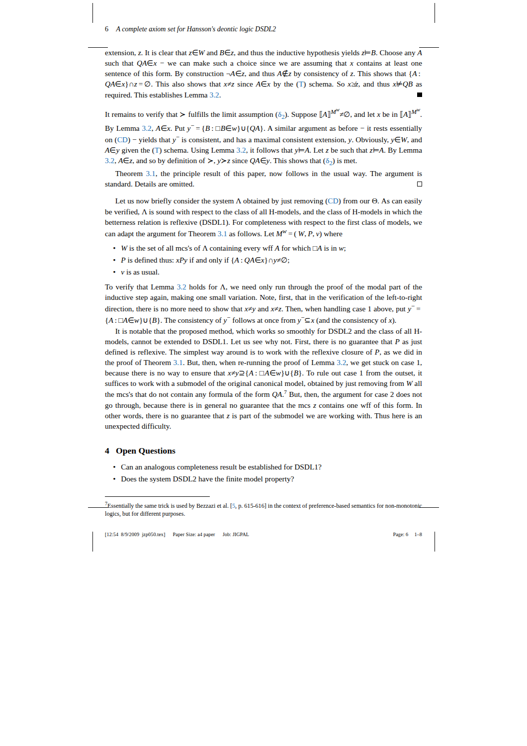6 A complete axiom set for Hansson's deontic logic DSDL2
extension, z. It is clear that z∈W and B∈z, and thus the inductive hypothesis yields z⊨B. Choose any A such that QA∈x − we can make such a choice since we are assuming that x contains at least one sentence of this form. By construction ¬A∈z, and thus A∉z by consistency of z. This shows that {A : QA∈x}∩z = ∅. This also shows that x≠z since A∈x by the (T) schema. So x≱z, and thus x⊭QB as required. This establishes Lemma 3.2.
It remains to verify that ≻ fulfills the limit assumption (δ2). Suppose ⟦A⟧Mw≠∅, and let x be in ⟦A⟧Mw. By Lemma 3.2, A∈x. Put y− = {B : □B∈w}∪{QA}. A similar argument as before − it rests essentially on (CD) − yields that y− is consistent, and has a maximal consistent extension, y. Obviously, y∈W, and A∈y given the (T) schema. Using Lemma 3.2, it follows that y⊨A. Let z be such that z⊨A. By Lemma 3.2, A∈z, and so by definition of ≻, y≻z since QA∈y. This shows that (δ2) is met.
Theorem 3.1, the principle result of this paper, now follows in the usual way. The argument is standard. Details are omitted.
Let us now briefly consider the system Λ obtained by just removing (CD) from our Θ. As can easily be verified, Λ is sound with respect to the class of all H-models, and the class of H-models in which the betterness relation is reflexive (DSDL1). For completeness with respect to the first class of models, we can adapt the argument for Theorem 3.1 as follows. Let Mw = ( W, P, v) where
W is the set of all mcs's of Λ containing every wff A for which □A is in w;
P is defined thus: xPy if and only if {A : QA∈x}∩y≠∅;
v is as usual.
To verify that Lemma 3.2 holds for Λ, we need only run through the proof of the modal part of the inductive step again, making one small variation. Note, first, that in the verification of the left-to-right direction, there is no more need to show that x≠y and x≠z. Then, when handling case 1 above, put y− = {A : □A∈w}∪{B}. The consistency of y− follows at once from y−⊆x (and the consistency of x).
It is notable that the proposed method, which works so smoothly for DSDL2 and the class of all H-models, cannot be extended to DSDL1. Let us see why not. First, there is no guarantee that P as just defined is reflexive. The simplest way around is to work with the reflexive closure of P, as we did in the proof of Theorem 3.1. But, then, when re-running the proof of Lemma 3.2, we get stuck on case 1, because there is no way to ensure that x≠y⊇{A : □A∈w}∪{B}. To rule out case 1 from the outset, it suffices to work with a submodel of the original canonical model, obtained by just removing from W all the mcs's that do not contain any formula of the form QA.7 But, then, the argument for case 2 does not go through, because there is in general no guarantee that the mcs z contains one wff of this form. In other words, there is no guarantee that z is part of the submodel we are working with. Thus here is an unexpected difficulty.
4 Open Questions
Can an analogous completeness result be established for DSDL1?
Does the system DSDL2 have the finite model property?
7Essentially the same trick is used by Bezzazi et al. [5, p. 615-616] in the context of preference-based semantics for non-monotonic logics, but for different purposes.
[12:54 8/9/2009 jzp050.tex] Paper Size: a4 paper Job: JIGPAL
Page: 61–8